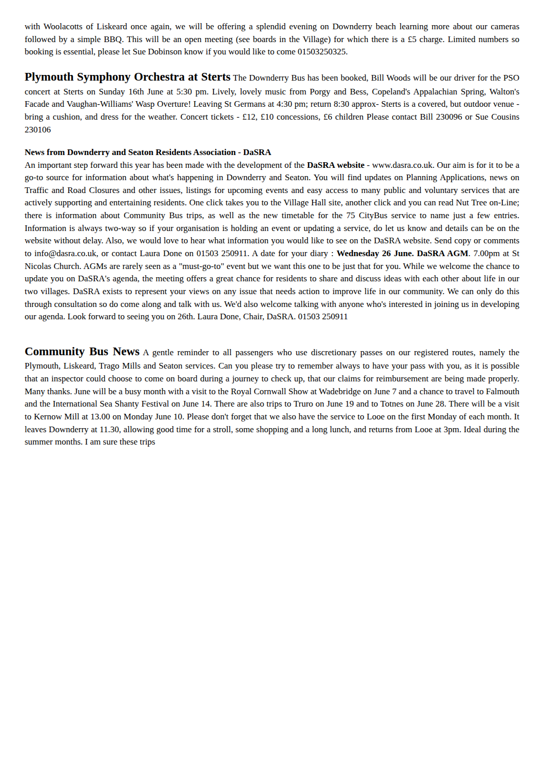with Woolacotts of Liskeard once again, we will be offering a splendid evening on Downderry beach learning more about our cameras followed by a simple BBQ. This will be an open meeting (see boards in the Village) for which there is a £5 charge. Limited numbers so booking is essential, please let Sue Dobinson know if you would like to come 01503250325.
Plymouth Symphony Orchestra at Sterts The Downderry Bus has been booked, Bill Woods will be our driver for the PSO concert at Sterts on Sunday 16th June at 5:30 pm. Lively, lovely music from Porgy and Bess, Copeland's Appalachian Spring, Walton's Facade and Vaughan-Williams' Wasp Overture! Leaving St Germans at 4:30 pm; return 8:30 approx- Sterts is a covered, but outdoor venue - bring a cushion, and dress for the weather. Concert tickets - £12, £10 concessions, £6 children Please contact Bill 230096 or Sue Cousins 230106
News from Downderry and Seaton Residents Association - DaSRA An important step forward this year has been made with the development of the DaSRA website - www.dasra.co.uk. Our aim is for it to be a go-to source for information about what's happening in Downderry and Seaton. You will find updates on Planning Applications, news on Traffic and Road Closures and other issues, listings for upcoming events and easy access to many public and voluntary services that are actively supporting and entertaining residents. One click takes you to the Village Hall site, another click and you can read Nut Tree on-Line; there is information about Community Bus trips, as well as the new timetable for the 75 CityBus service to name just a few entries. Information is always two-way so if your organisation is holding an event or updating a service, do let us know and details can be on the website without delay. Also, we would love to hear what information you would like to see on the DaSRA website. Send copy or comments to info@dasra.co.uk, or contact Laura Done on 01503 250911. A date for your diary : Wednesday 26 June. DaSRA AGM. 7.00pm at St Nicolas Church. AGMs are rarely seen as a "must-go-to" event but we want this one to be just that for you. While we welcome the chance to update you on DaSRA's agenda, the meeting offers a great chance for residents to share and discuss ideas with each other about life in our two villages. DaSRA exists to represent your views on any issue that needs action to improve life in our community. We can only do this through consultation so do come along and talk with us. We'd also welcome talking with anyone who's interested in joining us in developing our agenda. Look forward to seeing you on 26th. Laura Done, Chair, DaSRA. 01503 250911
Community Bus News A gentle reminder to all passengers who use discretionary passes on our registered routes, namely the Plymouth, Liskeard, Trago Mills and Seaton services. Can you please try to remember always to have your pass with you, as it is possible that an inspector could choose to come on board during a journey to check up, that our claims for reimbursement are being made properly. Many thanks. June will be a busy month with a visit to the Royal Cornwall Show at Wadebridge on June 7 and a chance to travel to Falmouth and the International Sea Shanty Festival on June 14. There are also trips to Truro on June 19 and to Totnes on June 28. There will be a visit to Kernow Mill at 13.00 on Monday June 10. Please don't forget that we also have the service to Looe on the first Monday of each month. It leaves Downderry at 11.30, allowing good time for a stroll, some shopping and a long lunch, and returns from Looe at 3pm. Ideal during the summer months. I am sure these trips